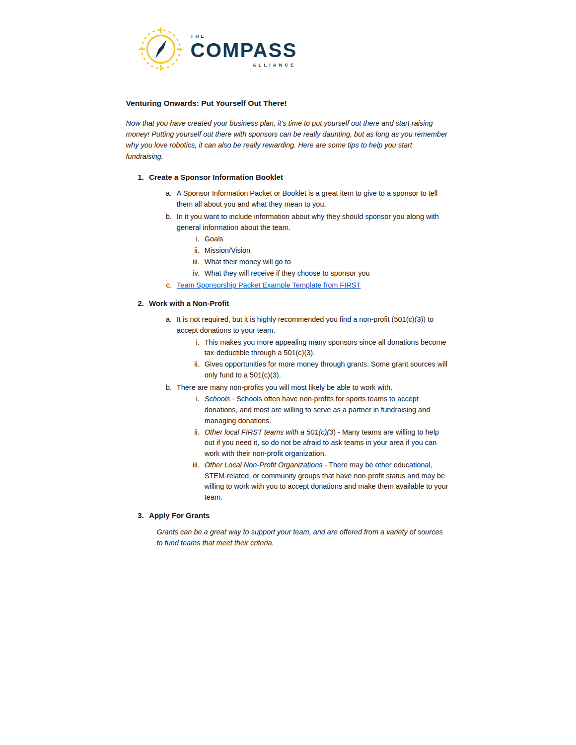THE
COMPASS
ALLIANCE
Venturing Onwards: Put Yourself Out There!
Now that you have created your business plan, it’s time to put yourself out there and start raising money! Putting yourself out there with sponsors can be really daunting, but as long as you remember why you love robotics, it can also be really rewarding. Here are some tips to help you start fundraising.
Create a Sponsor Information Booklet
A Sponsor Information Packet or Booklet is a great item to give to a sponsor to tell them all about you and what they mean to you.
In it you want to include information about why they should sponsor you along with general information about the team.
Goals
Mission/Vision
What their money will go to
What they will receive if they choose to sponsor you
Team Sponsorship Packet Example Template from FIRST
Work with a Non-Profit
It is not required, but it is highly recommended you find a non-profit (501(c)(3)) to accept donations to your team.
This makes you more appealing many sponsors since all donations become tax-deductible through a 501(c)(3).
Gives opportunities for more money through grants. Some grant sources will only fund to a 501(c)(3).
There are many non-profits you will most likely be able to work with.
Schools - Schools often have non-profits for sports teams to accept donations, and most are willing to serve as a partner in fundraising and managing donations.
Other local FIRST teams with a 501(c)(3) - Many teams are willing to help out if you need it, so do not be afraid to ask teams in your area if you can work with their non-profit organization.
Other Local Non-Profit Organizations - There may be other educational, STEM-related, or community groups that have non-profit status and may be willing to work with you to accept donations and make them available to your team.
Apply For Grants
Grants can be a great way to support your team, and are offered from a variety of sources to fund teams that meet their criteria.